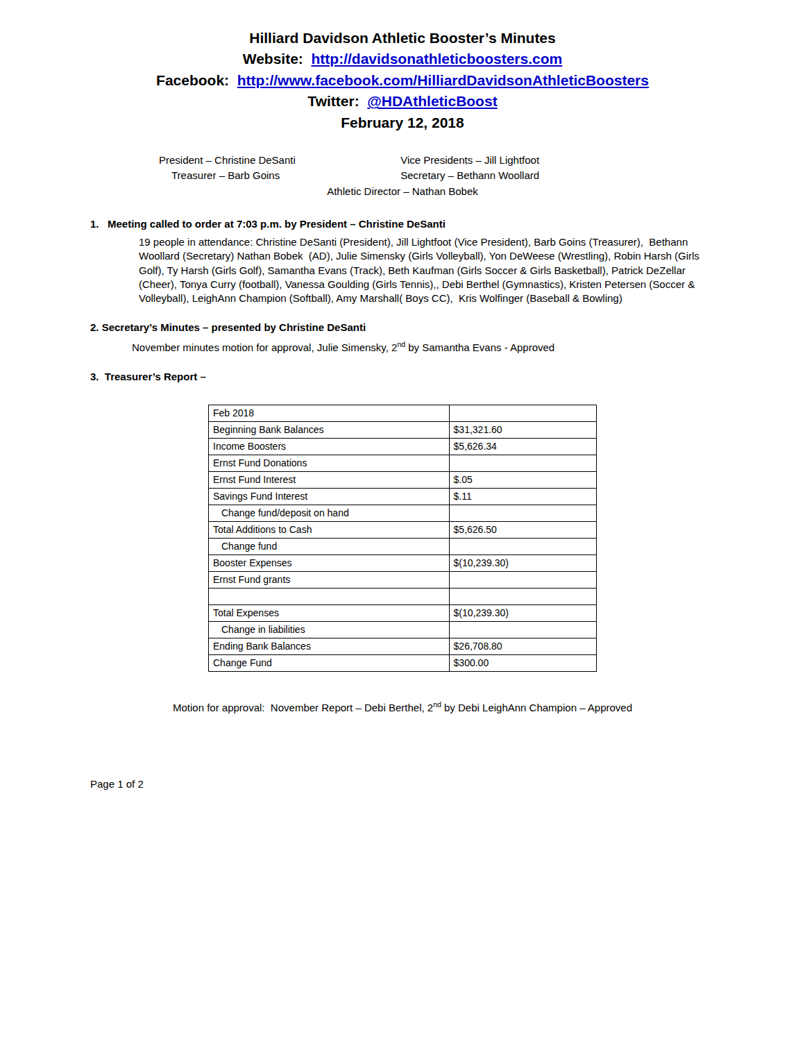Hilliard Davidson Athletic Booster’s Minutes
Website: http://davidsonathleticboosters.com
Facebook: http://www.facebook.com/HilliardDavidsonAthleticBoosters
Twitter: @HDAthleticBoost
February 12, 2018
| President – Christine DeSanti | Vice Presidents – Jill Lightfoot |
| Treasurer – Barb Goins | Secretary – Bethann Woollard |
| Athletic Director – Nathan Bobek |
1. Meeting called to order at 7:03 p.m. by President – Christine DeSanti
19 people in attendance: Christine DeSanti (President), Jill Lightfoot (Vice President), Barb Goins (Treasurer), Bethann Woollard (Secretary) Nathan Bobek (AD), Julie Simensky (Girls Volleyball), Yon DeWeese (Wrestling), Robin Harsh (Girls Golf), Ty Harsh (Girls Golf), Samantha Evans (Track), Beth Kaufman (Girls Soccer & Girls Basketball), Patrick DeZellar (Cheer), Tonya Curry (football), Vanessa Goulding (Girls Tennis),, Debi Berthel (Gymnastics), Kristen Petersen (Soccer & Volleyball), LeighAnn Champion (Softball), Amy Marshall( Boys CC), Kris Wolfinger (Baseball & Bowling)
2. Secretary’s Minutes – presented by Christine DeSanti
November minutes motion for approval, Julie Simensky, 2nd by Samantha Evans - Approved
3. Treasurer’s Report –
| Feb 2018 | |
| Beginning Bank Balances | $31,321.60 |
| Income Boosters | $5,626.34 |
| Ernst Fund Donations | |
| Ernst Fund Interest | $.05 |
| Savings Fund Interest | $.11 |
| Change fund/deposit on hand | |
| Total Additions to Cash | $5,626.50 |
| Change fund | |
| Booster Expenses | $(10,239.30) |
| Ernst Fund grants | |
| Total Expenses | $(10,239.30) |
| Change in liabilities | |
| Ending Bank Balances | $26,708.80 |
| Change Fund | $300.00 |
Motion for approval: November Report – Debi Berthel, 2nd by Debi LeighAnn Champion – Approved
Page 1 of 2